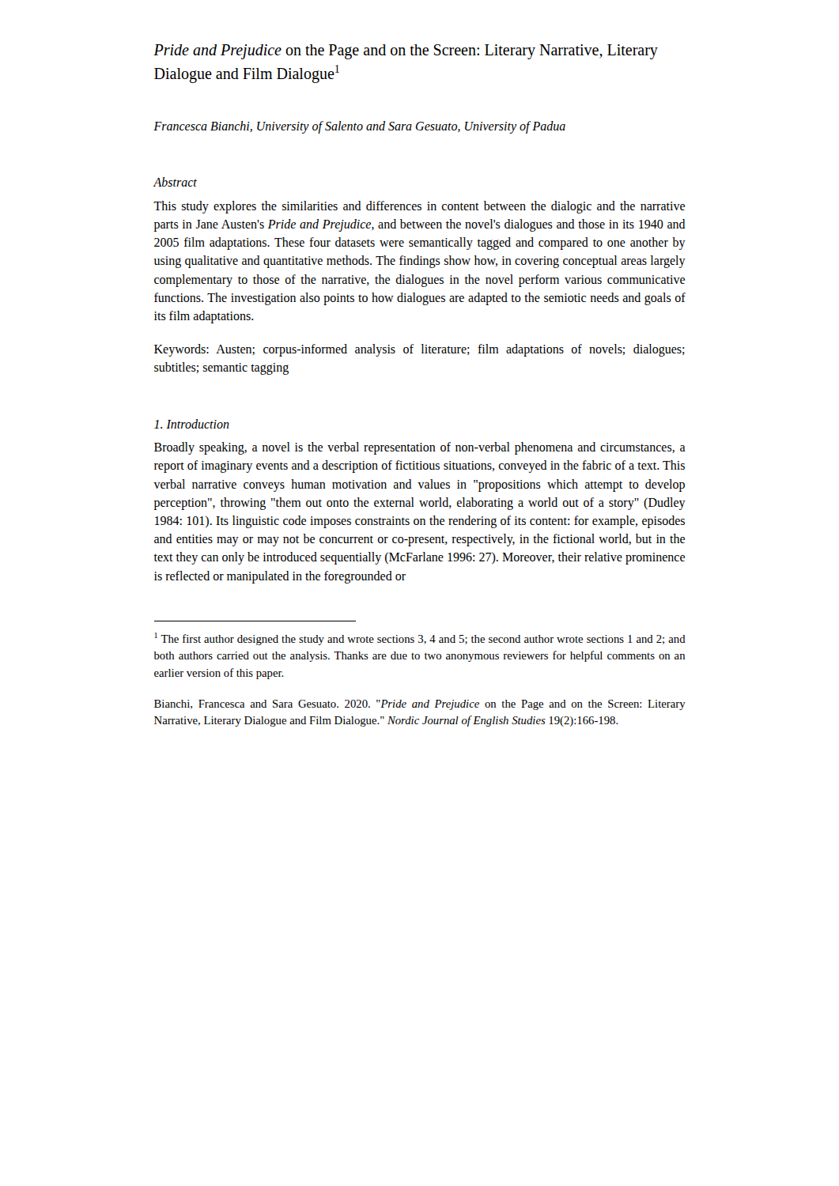Pride and Prejudice on the Page and on the Screen: Literary Narrative, Literary Dialogue and Film Dialogue1
Francesca Bianchi, University of Salento and Sara Gesuato, University of Padua
Abstract
This study explores the similarities and differences in content between the dialogic and the narrative parts in Jane Austen's Pride and Prejudice, and between the novel's dialogues and those in its 1940 and 2005 film adaptations. These four datasets were semantically tagged and compared to one another by using qualitative and quantitative methods. The findings show how, in covering conceptual areas largely complementary to those of the narrative, the dialogues in the novel perform various communicative functions. The investigation also points to how dialogues are adapted to the semiotic needs and goals of its film adaptations.
Keywords: Austen; corpus-informed analysis of literature; film adaptations of novels; dialogues; subtitles; semantic tagging
1. Introduction
Broadly speaking, a novel is the verbal representation of non-verbal phenomena and circumstances, a report of imaginary events and a description of fictitious situations, conveyed in the fabric of a text. This verbal narrative conveys human motivation and values in "propositions which attempt to develop perception", throwing "them out onto the external world, elaborating a world out of a story" (Dudley 1984: 101). Its linguistic code imposes constraints on the rendering of its content: for example, episodes and entities may or may not be concurrent or co-present, respectively, in the fictional world, but in the text they can only be introduced sequentially (McFarlane 1996: 27). Moreover, their relative prominence is reflected or manipulated in the foregrounded or
1 The first author designed the study and wrote sections 3, 4 and 5; the second author wrote sections 1 and 2; and both authors carried out the analysis. Thanks are due to two anonymous reviewers for helpful comments on an earlier version of this paper.
Bianchi, Francesca and Sara Gesuato. 2020. "Pride and Prejudice on the Page and on the Screen: Literary Narrative, Literary Dialogue and Film Dialogue." Nordic Journal of English Studies 19(2):166-198.